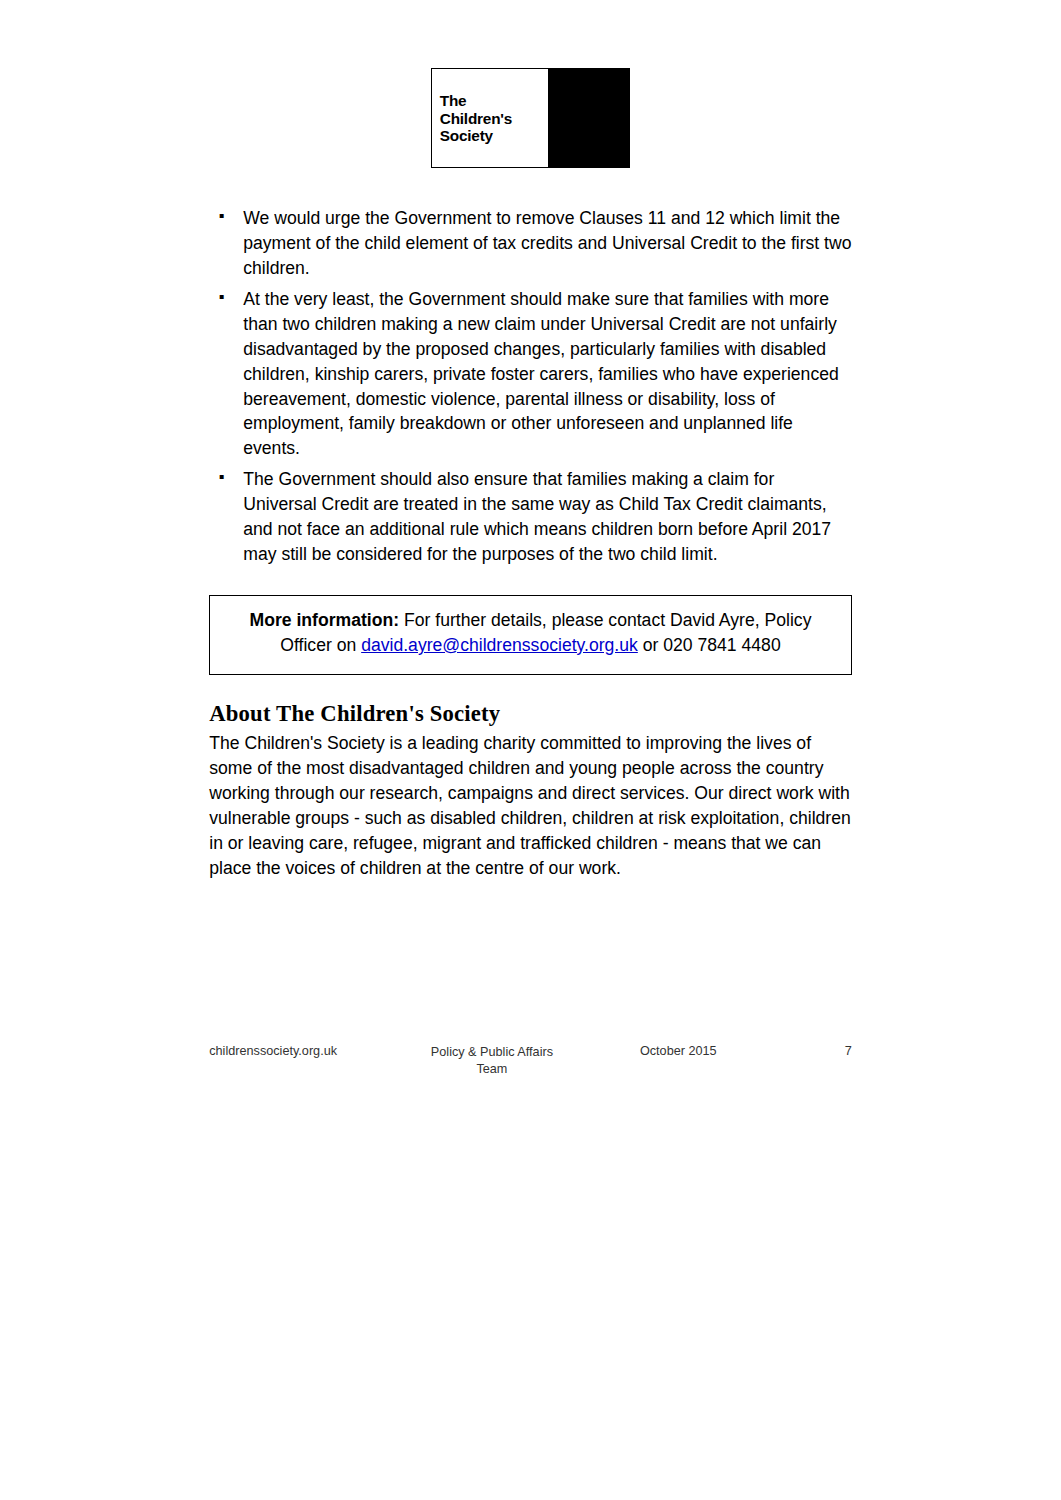The Children's Society
We would urge the Government to remove Clauses 11 and 12 which limit the payment of the child element of tax credits and Universal Credit to the first two children.
At the very least, the Government should make sure that families with more than two children making a new claim under Universal Credit are not unfairly disadvantaged by the proposed changes, particularly families with disabled children, kinship carers, private foster carers, families who have experienced bereavement, domestic violence, parental illness or disability, loss of employment, family breakdown or other unforeseen and unplanned life events.
The Government should also ensure that families making a claim for Universal Credit are treated in the same way as Child Tax Credit claimants, and not face an additional rule which means children born before April 2017 may still be considered for the purposes of the two child limit.
More information: For further details, please contact David Ayre, Policy Officer on david.ayre@childrenssociety.org.uk or 020 7841 4480
About The Children's Society
The Children's Society is a leading charity committed to improving the lives of some of the most disadvantaged children and young people across the country working through our research, campaigns and direct services. Our direct work with vulnerable groups - such as disabled children, children at risk exploitation, children in or leaving care, refugee, migrant and trafficked children - means that we can place the voices of children at the centre of our work.
childrenssociety.org.uk
Policy & Public Affairs
Team
October 2015
7